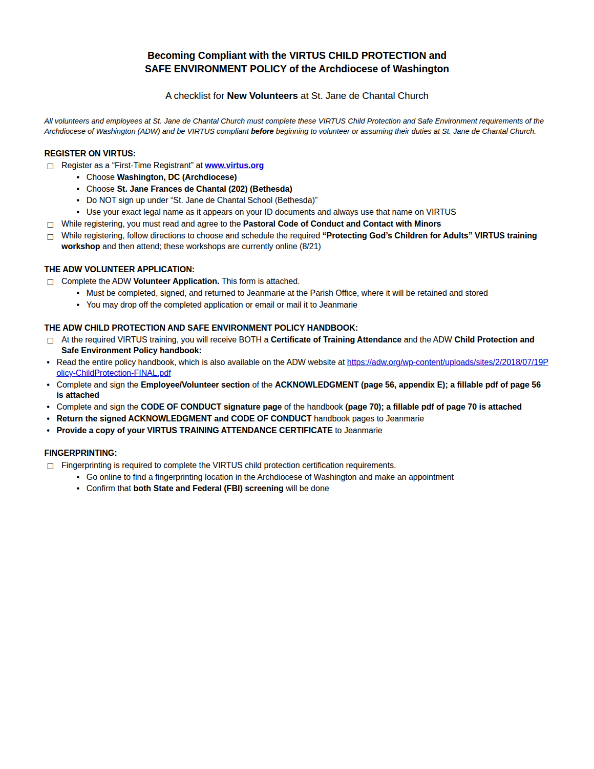Becoming Compliant with the VIRTUS CHILD PROTECTION and
SAFE ENVIRONMENT POLICY of the Archdiocese of Washington
A checklist for New Volunteers at St. Jane de Chantal Church
All volunteers and employees at St. Jane de Chantal Church must complete these VIRTUS Child Protection and Safe Environment requirements of the Archdiocese of Washington (ADW) and be VIRTUS compliant before beginning to volunteer or assuming their duties at St. Jane de Chantal Church.
REGISTER ON VIRTUS:
Register as a “First-Time Registrant” at www.virtus.org
Choose Washington, DC (Archdiocese)
Choose St. Jane Frances de Chantal (202) (Bethesda)
Do NOT sign up under “St. Jane de Chantal School (Bethesda)”
Use your exact legal name as it appears on your ID documents and always use that name on VIRTUS
While registering, you must read and agree to the Pastoral Code of Conduct and Contact with Minors
While registering, follow directions to choose and schedule the required “Protecting God’s Children for Adults” VIRTUS training workshop and then attend; these workshops are currently online (8/21)
THE ADW VOLUNTEER APPLICATION:
Complete the ADW Volunteer Application. This form is attached.
Must be completed, signed, and returned to Jeanmarie at the Parish Office, where it will be retained and stored
You may drop off the completed application or email or mail it to Jeanmarie
THE ADW CHILD PROTECTION AND SAFE ENVIRONMENT POLICY HANDBOOK:
At the required VIRTUS training, you will receive BOTH a Certificate of Training Attendance and the ADW Child Protection and Safe Environment Policy handbook:
Read the entire policy handbook, which is also available on the ADW website at https://adw.org/wp-content/uploads/sites/2/2018/07/19Policy-ChildProtection-FINAL.pdf
Complete and sign the Employee/Volunteer section of the ACKNOWLEDGMENT (page 56, appendix E); a fillable pdf of page 56 is attached
Complete and sign the CODE OF CONDUCT signature page of the handbook (page 70); a fillable pdf of page 70 is attached
Return the signed ACKNOWLEDGMENT and CODE OF CONDUCT handbook pages to Jeanmarie
Provide a copy of your VIRTUS TRAINING ATTENDANCE CERTIFICATE to Jeanmarie
FINGERPRINTING:
Fingerprinting is required to complete the VIRTUS child protection certification requirements.
Go online to find a fingerprinting location in the Archdiocese of Washington and make an appointment
Confirm that both State and Federal (FBI) screening will be done